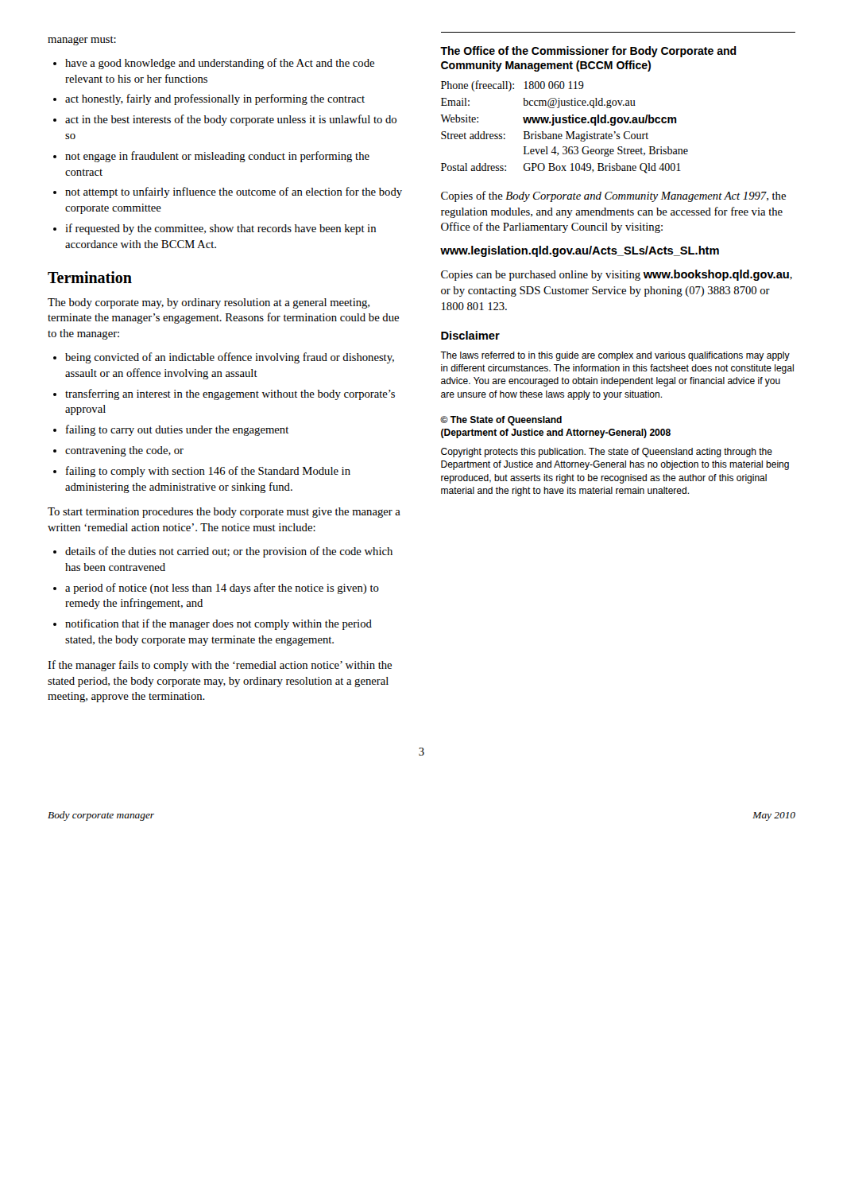manager must:
have a good knowledge and understanding of the Act and the code relevant to his or her functions
act honestly, fairly and professionally in performing the contract
act in the best interests of the body corporate unless it is unlawful to do so
not engage in fraudulent or misleading conduct in performing the contract
not attempt to unfairly influence the outcome of an election for the body corporate committee
if requested by the committee, show that records have been kept in accordance with the BCCM Act.
Termination
The body corporate may, by ordinary resolution at a general meeting, terminate the manager’s engagement. Reasons for termination could be due to the manager:
being convicted of an indictable offence involving fraud or dishonesty, assault or an offence involving an assault
transferring an interest in the engagement without the body corporate’s approval
failing to carry out duties under the engagement
contravening the code, or
failing to comply with section 146 of the Standard Module in administering the administrative or sinking fund.
To start termination procedures the body corporate must give the manager a written ‘remedial action notice’. The notice must include:
details of the duties not carried out; or the provision of the code which has been contravened
a period of notice (not less than 14 days after the notice is given) to remedy the infringement, and
notification that if the manager does not comply within the period stated, the body corporate may terminate the engagement.
If the manager fails to comply with the ‘remedial action notice’ within the stated period, the body corporate may, by ordinary resolution at a general meeting, approve the termination.
The Office of the Commissioner for Body Corporate and Community Management (BCCM Office)
| Phone (freecall): | 1800 060 119 |
| Email: | bccm@justice.qld.gov.au |
| Website: | www.justice.qld.gov.au/bccm |
| Street address: | Brisbane Magistrate’s Court Level 4, 363 George Street, Brisbane |
| Postal address: | GPO Box 1049, Brisbane Qld 4001 |
Copies of the Body Corporate and Community Management Act 1997, the regulation modules, and any amendments can be accessed for free via the Office of the Parliamentary Council by visiting:
www.legislation.qld.gov.au/Acts_SLs/Acts_SL.htm
Copies can be purchased online by visiting www.bookshop.qld.gov.au, or by contacting SDS Customer Service by phoning (07) 3883 8700 or 1800 801 123.
Disclaimer
The laws referred to in this guide are complex and various qualifications may apply in different circumstances. The information in this factsheet does not constitute legal advice. You are encouraged to obtain independent legal or financial advice if you are unsure of how these laws apply to your situation.
© The State of Queensland
(Department of Justice and Attorney-General) 2008
Copyright protects this publication. The state of Queensland acting through the Department of Justice and Attorney-General has no objection to this material being reproduced, but asserts its right to be recognised as the author of this original material and the right to have its material remain unaltered.
3
Body corporate manager May 2010